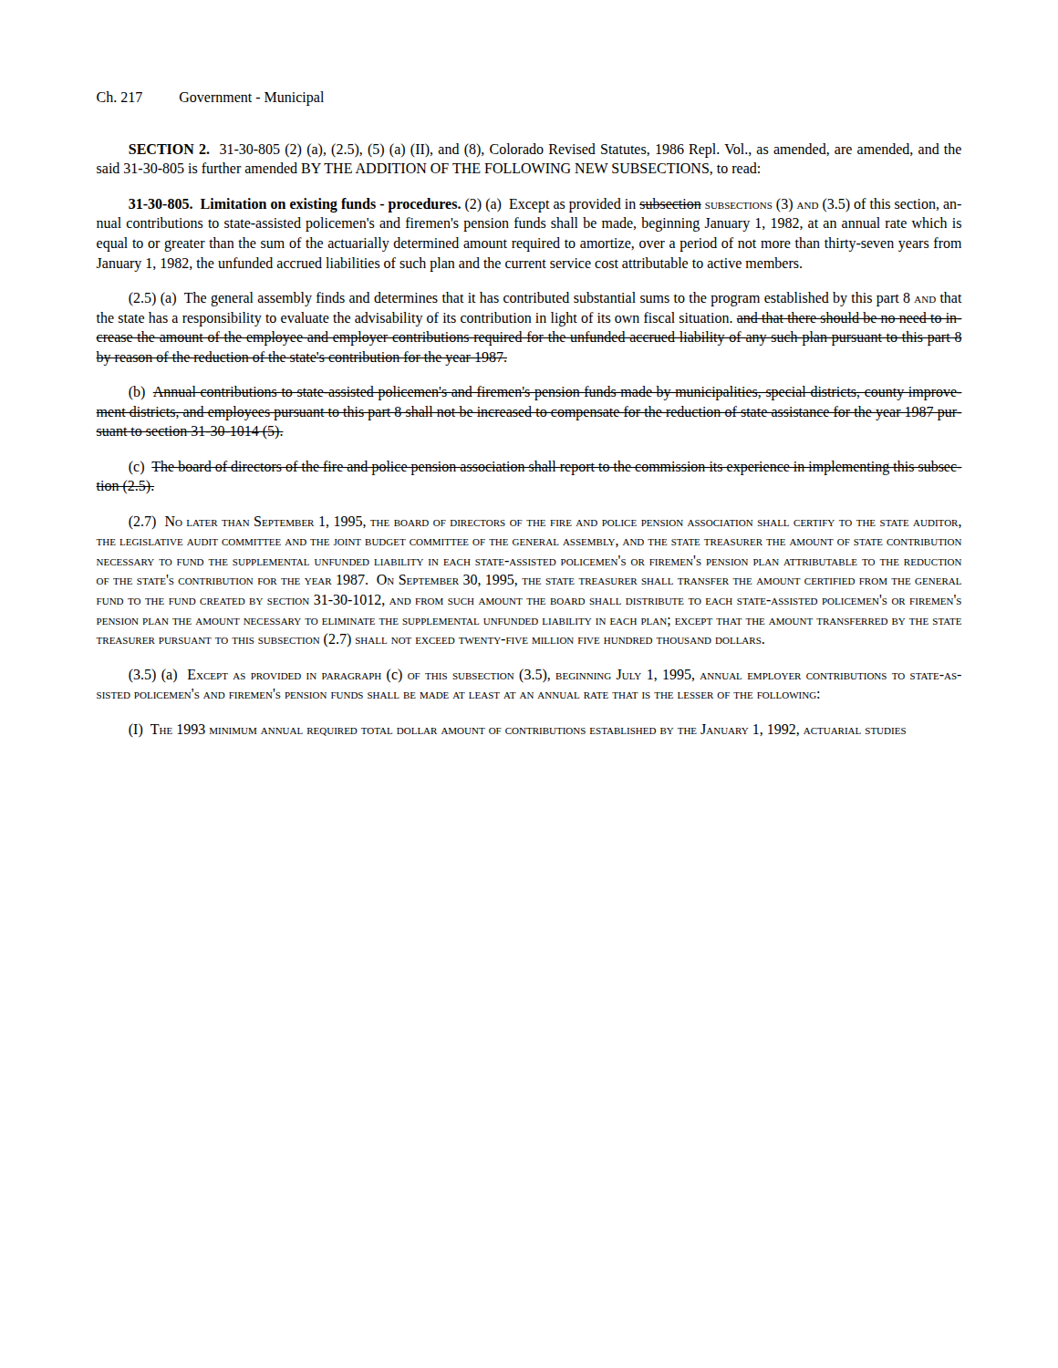Ch. 217
Government - Municipal
SECTION 2. 31-30-805 (2) (a), (2.5), (5) (a) (II), and (8), Colorado Revised Statutes, 1986 Repl. Vol., as amended, are amended, and the said 31-30-805 is further amended BY THE ADDITION OF THE FOLLOWING NEW SUBSECTIONS, to read:
31-30-805. Limitation on existing funds - procedures. (2) (a) Except as provided in subsection subsections (3) and (3.5) of this section, annual contributions to state-assisted policemen's and firemen's pension funds shall be made, beginning January 1, 1982, at an annual rate which is equal to or greater than the sum of the actuarially determined amount required to amortize, over a period of not more than thirty-seven years from January 1, 1982, the unfunded accrued liabilities of such plan and the current service cost attributable to active members.
(2.5) (a) The general assembly finds and determines that it has contributed substantial sums to the program established by this part 8 and that the state has a responsibility to evaluate the advisability of its contribution in light of its own fiscal situation. and that there should be no need to increase the amount of the employee and employer contributions required for the unfunded accrued liability of any such plan pursuant to this part 8 by reason of the reduction of the state's contribution for the year 1987.
(b) Annual contributions to state-assisted policemen's and firemen's pension funds made by municipalities, special districts, county improvement districts, and employees pursuant to this part 8 shall not be increased to compensate for the reduction of state assistance for the year 1987 pursuant to section 31-30-1014 (5).
(c) The board of directors of the fire and police pension association shall report to the commission its experience in implementing this subsection (2.5).
(2.7) No later than September 1, 1995, the board of directors of the fire and police pension association shall certify to the state auditor, the legislative audit committee and the joint budget committee of the general assembly, and the state treasurer the amount of state contribution necessary to fund the supplemental unfunded liability in each state-assisted policemen's or firemen's pension plan attributable to the reduction of the state's contribution for the year 1987. On September 30, 1995, the state treasurer shall transfer the amount certified from the general fund to the fund created by section 31-30-1012, and from such amount the board shall distribute to each state-assisted policemen's or firemen's pension plan the amount necessary to eliminate the supplemental unfunded liability in each plan; except that the amount transferred by the state treasurer pursuant to this subsection (2.7) shall not exceed twenty-five million five hundred thousand dollars.
(3.5) (a) Except as provided in paragraph (c) of this subsection (3.5), beginning July 1, 1995, annual employer contributions to state-assisted policemen's and firemen's pension funds shall be made at least at an annual rate that is the lesser of the following:
(I) The 1993 minimum annual required total dollar amount of contributions established by the January 1, 1992, actuarial studies